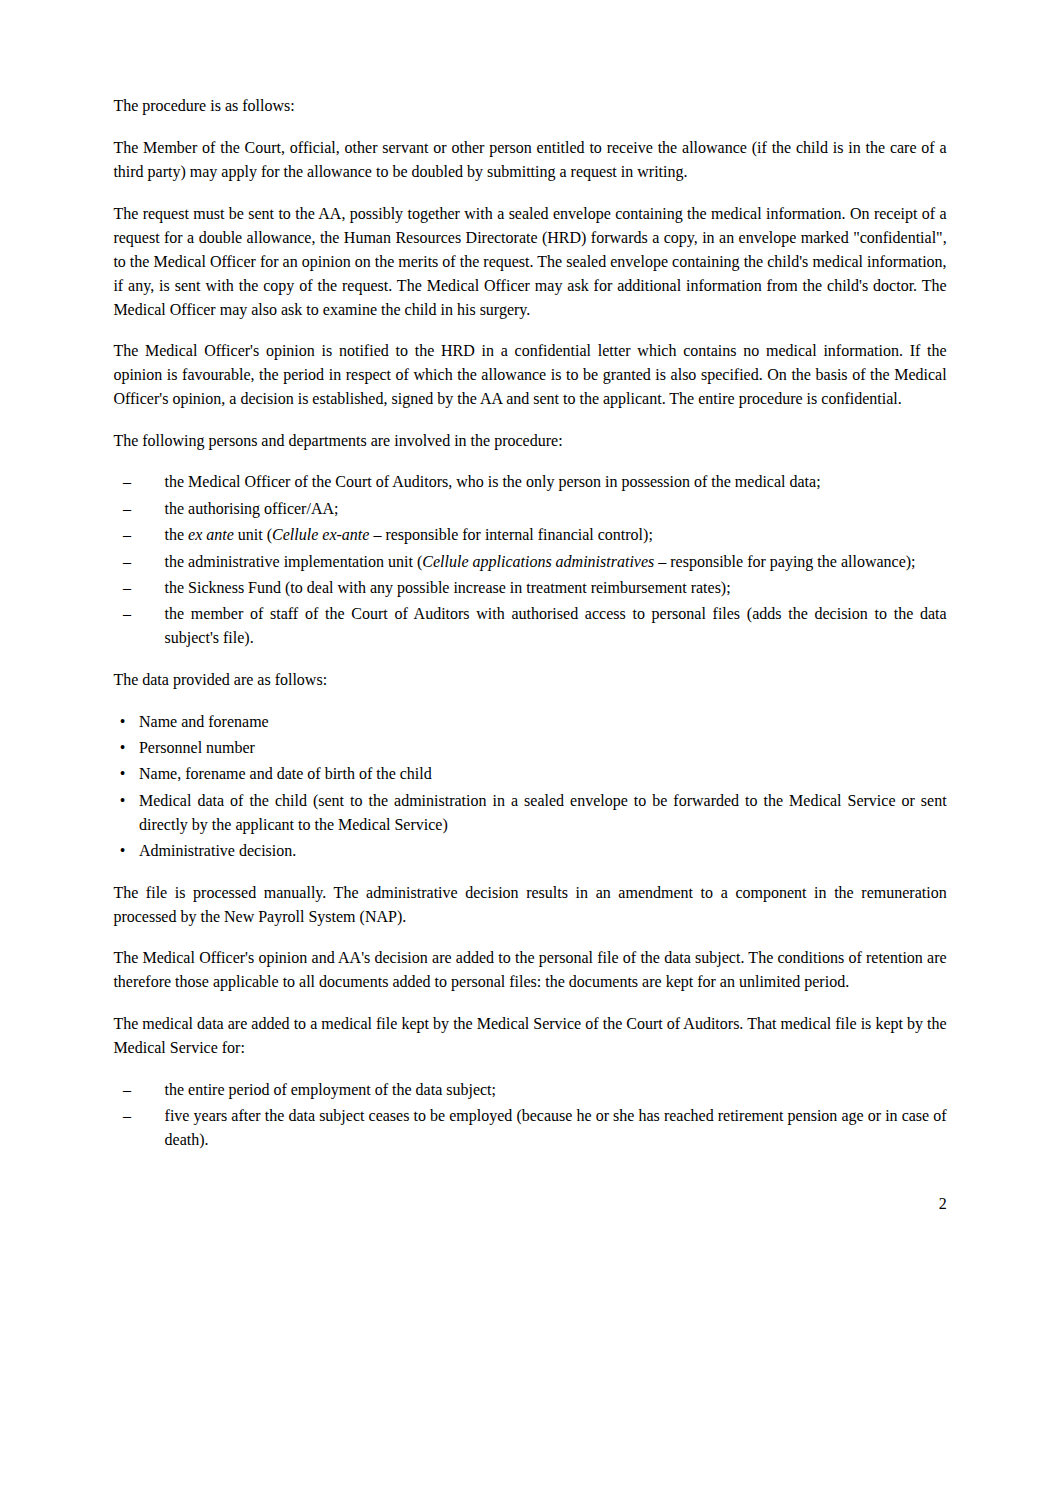The procedure is as follows:
The Member of the Court, official, other servant or other person entitled to receive the allowance (if the child is in the care of a third party) may apply for the allowance to be doubled by submitting a request in writing.
The request must be sent to the AA, possibly together with a sealed envelope containing the medical information. On receipt of a request for a double allowance, the Human Resources Directorate (HRD) forwards a copy, in an envelope marked "confidential", to the Medical Officer for an opinion on the merits of the request. The sealed envelope containing the child's medical information, if any, is sent with the copy of the request. The Medical Officer may ask for additional information from the child's doctor. The Medical Officer may also ask to examine the child in his surgery.
The Medical Officer's opinion is notified to the HRD in a confidential letter which contains no medical information. If the opinion is favourable, the period in respect of which the allowance is to be granted is also specified. On the basis of the Medical Officer's opinion, a decision is established, signed by the AA and sent to the applicant. The entire procedure is confidential.
The following persons and departments are involved in the procedure:
the Medical Officer of the Court of Auditors, who is the only person in possession of the medical data;
the authorising officer/AA;
the ex ante unit (Cellule ex-ante – responsible for internal financial control);
the administrative implementation unit (Cellule applications administratives – responsible for paying the allowance);
the Sickness Fund (to deal with any possible increase in treatment reimbursement rates);
the member of staff of the Court of Auditors with authorised access to personal files (adds the decision to the data subject's file).
The data provided are as follows:
Name and forename
Personnel number
Name, forename and date of birth of the child
Medical data of the child (sent to the administration in a sealed envelope to be forwarded to the Medical Service or sent directly by the applicant to the Medical Service)
Administrative decision.
The file is processed manually. The administrative decision results in an amendment to a component in the remuneration processed by the New Payroll System (NAP).
The Medical Officer's opinion and AA's decision are added to the personal file of the data subject. The conditions of retention are therefore those applicable to all documents added to personal files: the documents are kept for an unlimited period.
The medical data are added to a medical file kept by the Medical Service of the Court of Auditors. That medical file is kept by the Medical Service for:
the entire period of employment of the data subject;
five years after the data subject ceases to be employed (because he or she has reached retirement pension age or in case of death).
2